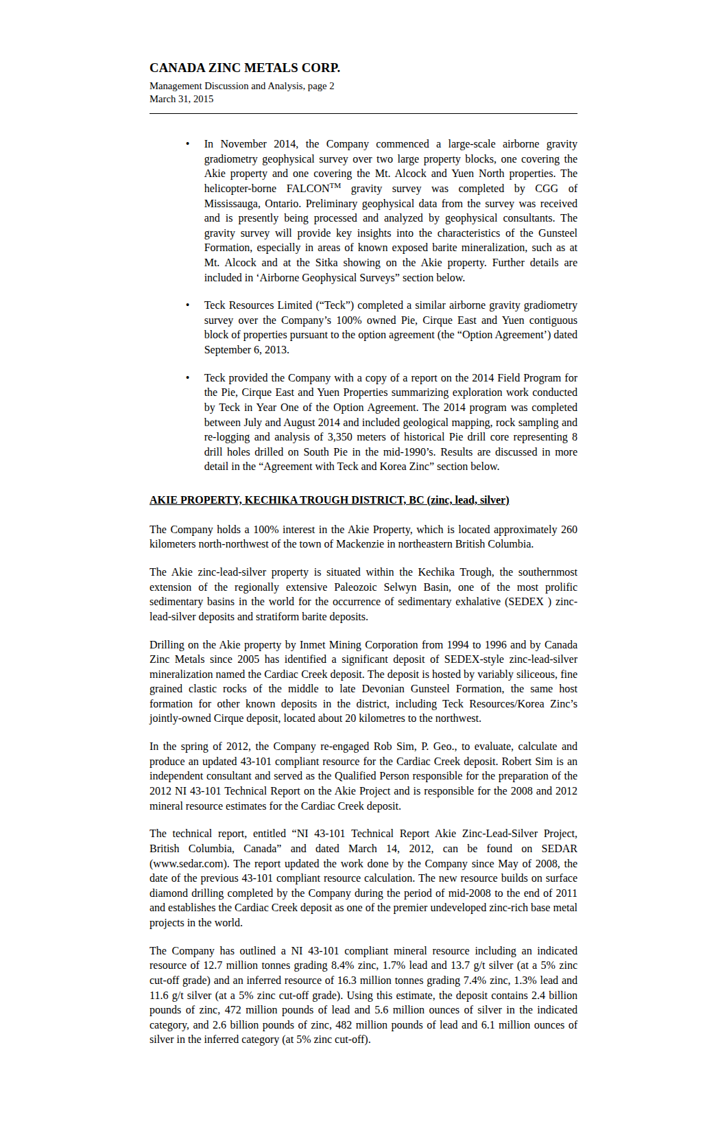CANADA ZINC METALS CORP.
Management Discussion and Analysis, page 2
March 31, 2015
In November 2014, the Company commenced a large-scale airborne gravity gradiometry geophysical survey over two large property blocks, one covering the Akie property and one covering the Mt. Alcock and Yuen North properties. The helicopter-borne FALCONTM gravity survey was completed by CGG of Mississauga, Ontario. Preliminary geophysical data from the survey was received and is presently being processed and analyzed by geophysical consultants. The gravity survey will provide key insights into the characteristics of the Gunsteel Formation, especially in areas of known exposed barite mineralization, such as at Mt. Alcock and at the Sitka showing on the Akie property. Further details are included in ‘Airborne Geophysical Surveys” section below.
Teck Resources Limited (“Teck”) completed a similar airborne gravity gradiometry survey over the Company’s 100% owned Pie, Cirque East and Yuen contiguous block of properties pursuant to the option agreement (the “Option Agreement’) dated September 6, 2013.
Teck provided the Company with a copy of a report on the 2014 Field Program for the Pie, Cirque East and Yuen Properties summarizing exploration work conducted by Teck in Year One of the Option Agreement. The 2014 program was completed between July and August 2014 and included geological mapping, rock sampling and re-logging and analysis of 3,350 meters of historical Pie drill core representing 8 drill holes drilled on South Pie in the mid-1990’s. Results are discussed in more detail in the “Agreement with Teck and Korea Zinc” section below.
AKIE PROPERTY, KECHIKA TROUGH DISTRICT, BC (zinc, lead, silver)
The Company holds a 100% interest in the Akie Property, which is located approximately 260 kilometers north-northwest of the town of Mackenzie in northeastern British Columbia.
The Akie zinc-lead-silver property is situated within the Kechika Trough, the southernmost extension of the regionally extensive Paleozoic Selwyn Basin, one of the most prolific sedimentary basins in the world for the occurrence of sedimentary exhalative (SEDEX ) zinc-lead-silver deposits and stratiform barite deposits.
Drilling on the Akie property by Inmet Mining Corporation from 1994 to 1996 and by Canada Zinc Metals since 2005 has identified a significant deposit of SEDEX-style zinc-lead-silver mineralization named the Cardiac Creek deposit. The deposit is hosted by variably siliceous, fine grained clastic rocks of the middle to late Devonian Gunsteel Formation, the same host formation for other known deposits in the district, including Teck Resources/Korea Zinc’s jointly-owned Cirque deposit, located about 20 kilometres to the northwest.
In the spring of 2012, the Company re-engaged Rob Sim, P. Geo., to evaluate, calculate and produce an updated 43-101 compliant resource for the Cardiac Creek deposit. Robert Sim is an independent consultant and served as the Qualified Person responsible for the preparation of the 2012 NI 43-101 Technical Report on the Akie Project and is responsible for the 2008 and 2012 mineral resource estimates for the Cardiac Creek deposit.
The technical report, entitled “NI 43-101 Technical Report Akie Zinc-Lead-Silver Project, British Columbia, Canada” and dated March 14, 2012, can be found on SEDAR (www.sedar.com). The report updated the work done by the Company since May of 2008, the date of the previous 43-101 compliant resource calculation. The new resource builds on surface diamond drilling completed by the Company during the period of mid-2008 to the end of 2011 and establishes the Cardiac Creek deposit as one of the premier undeveloped zinc-rich base metal projects in the world.
The Company has outlined a NI 43-101 compliant mineral resource including an indicated resource of 12.7 million tonnes grading 8.4% zinc, 1.7% lead and 13.7 g/t silver (at a 5% zinc cut-off grade) and an inferred resource of 16.3 million tonnes grading 7.4% zinc, 1.3% lead and 11.6 g/t silver (at a 5% zinc cut-off grade). Using this estimate, the deposit contains 2.4 billion pounds of zinc, 472 million pounds of lead and 5.6 million ounces of silver in the indicated category, and 2.6 billion pounds of zinc, 482 million pounds of lead and 6.1 million ounces of silver in the inferred category (at 5% zinc cut-off).